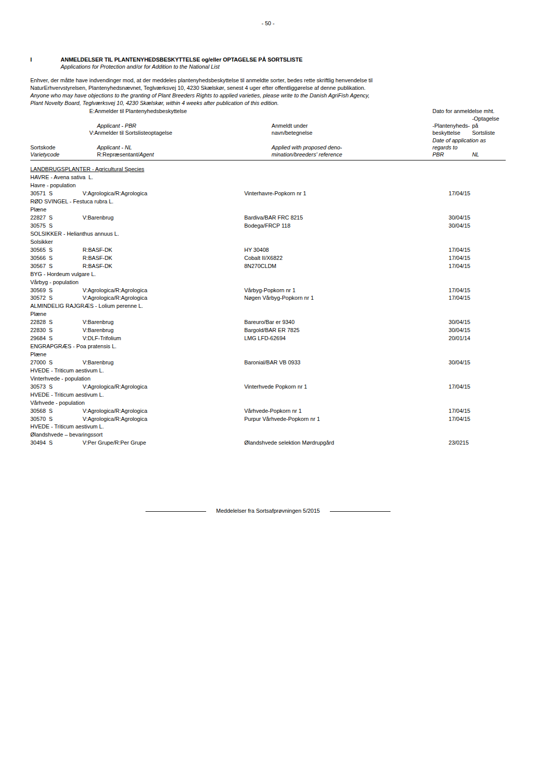- 50 -
IANMELDELSER TIL PLANTENYHEDSBESKYTTELSE og/eller OPTAGELSE PÅ SORTSLISTE
Applications for Protection and/or for Addition to the National List
Enhver, der måtte have indvendinger mod, at der meddeles plantenyhedsbeskyttelse til anmeldte sorter, bedes rette skriftlig henvendelse til
NaturErhvervstyrelsen, Plantenyhedsnævnet, Teglværksvej 10, 4230 Skælskør, senest 4 uger efter offentliggørelse af denne publikation.
Anyone who may have objections to the granting of Plant Breeders Rights to applied varieties, please write to the Danish AgriFish Agency,
Plant Novelty Board, Teglværksvej 10, 4230 Skælskør, within 4 weeks after publication of this edition.
| | E:Anmelder til Plantenyhedsbeskyttelse | | Dato for anmeldelse mht. |
| | Applicant - PBR | Anmeldt under | -Plantenyheds- | -Optagelse på |
| | V:Anmelder til Sortslisteoptagelse | navn/betegnelse | beskyttelse | Sortsliste |
| Sortskode | Applicant - NL | Applied with proposed deno- | Date of application as regards to |
| Varietycode | R:Repræsentant/ Agent | mination/breeders' reference | PBR | NL |
| LANDBRUGSPLANTER - Agricultural Species |
| HAVRE - Avena sativa L. |
| Havre - population |
| 30571 S | V:Agrologica/R:Agrologica | Vinterhavre-Popkorn nr 1 | | 17/04/15 |
| RØD SVINGEL - Festuca rubra L. |
| Plæne |
| 22827 S | V:Barenbrug | Bardiva/BAR FRC 8215 | | 30/04/15 |
| 30575 S | | Bodega/FRCP 118 | | 30/04/15 |
| SOLSIKKER - Helianthus annuus L. |
| Solsikker |
| 30565 S | R:BASF-DK | HY 30408 | | 17/04/15 |
| 30566 S | R:BASF-DK | Cobalt II/X6822 | | 17/04/15 |
| 30567 S | R:BASF-DK | 8N270CLDM | | 17/04/15 |
| BYG - Hordeum vulgare L. |
| Vårbyg - population |
| 30569 S | V:Agrologica/R:Agrologica | Vårbyg-Popkorn nr 1 | | 17/04/15 |
| 30572 S | V:Agrologica/R:Agrologica | Nøgen Vårbyg-Popkorn nr 1 | | 17/04/15 |
| ALMINDELIG RAJGRÆS - Lolium perenne L. |
| Plæne |
| 22828 S | V:Barenbrug | Bareuro/Bar er 9340 | | 30/04/15 |
| 22830 S | V:Barenbrug | Bargold/BAR ER 7825 | | 30/04/15 |
| 29684 S | V:DLF-Trifolium | LMG LFD-62694 | | 20/01/14 |
| ENGRAPGRÆS - Poa pratensis L. |
| Plæne |
| 27000 S | V:Barenbrug | Baronial/BAR VB 0933 | | 30/04/15 |
| HVEDE - Triticum aestivum L. |
| Vinterhvede - population |
| 30573 S | V:Agrologica/R:Agrologica | Vinterhvede Popkorn nr 1 | | 17/04/15 |
| HVEDE - Triticum aestivum L. |
| Vårhvede - population |
| 30568 S | V:Agrologica/R:Agrologica | Vårhvede-Popkorn nr 1 | | 17/04/15 |
| 30570 S | V:Agrologica/R:Agrologica | Purpur Vårhvede-Popkorn nr 1 | | 17/04/15 |
| HVEDE - Triticum aestivum L. |
| Ølandshvede – bevaringssort |
| 30494 S | V:Per Grupe/R:Per Grupe | Ølandshvede selektion Mørdrupgård | | 23/0215 |
Meddelelser fra Sortsafprøvningen 5/2015